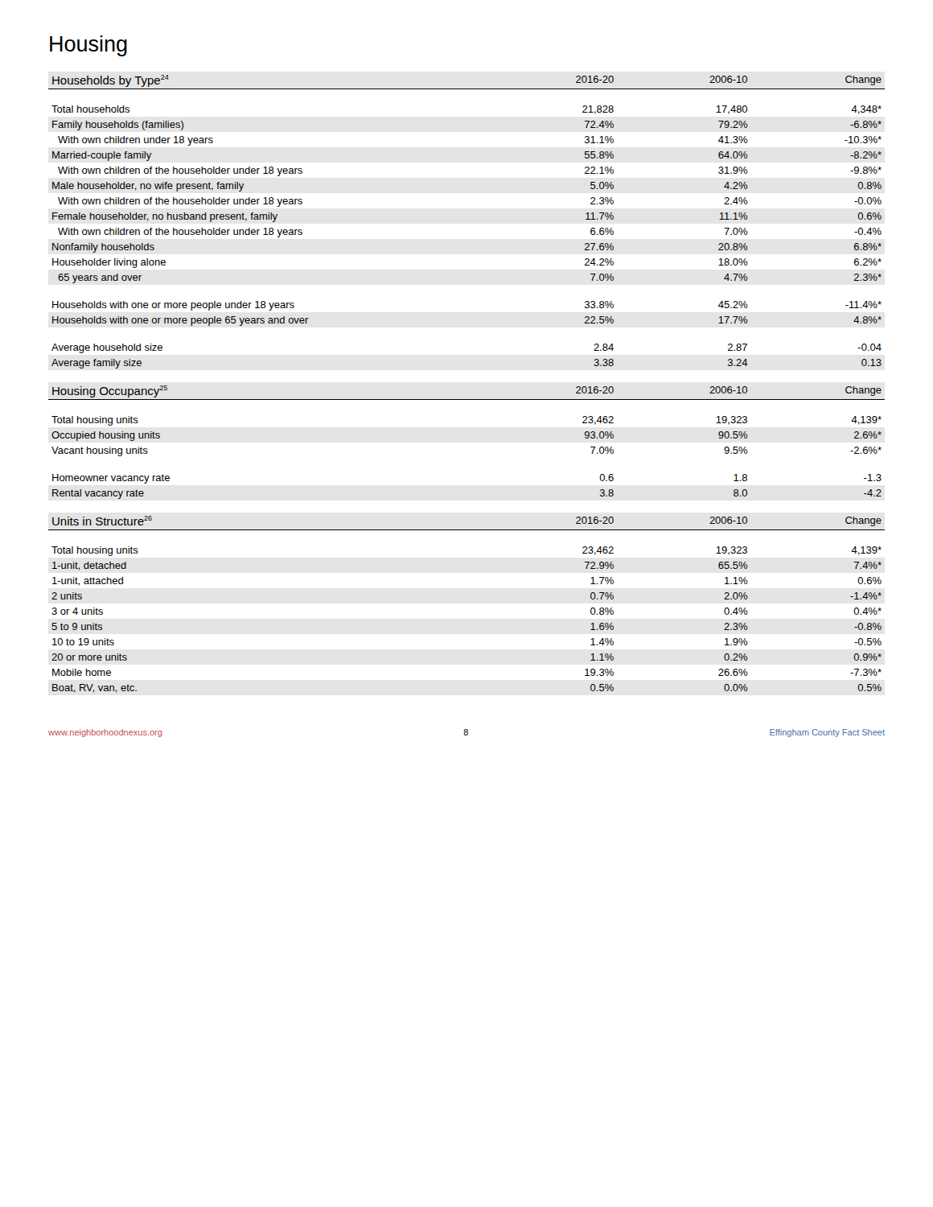Housing
| Households by Type 24 | 2016-20 | 2006-10 | Change |
| --- | --- | --- | --- |
| Total households | 21,828 | 17,480 | 4,348* |
| Family households (families) | 72.4% | 79.2% | -6.8%* |
| With own children under 18 years | 31.1% | 41.3% | -10.3%* |
| Married-couple family | 55.8% | 64.0% | -8.2%* |
| With own children of the householder under 18 years | 22.1% | 31.9% | -9.8%* |
| Male householder, no wife present, family | 5.0% | 4.2% | 0.8% |
| With own children of the householder under 18 years | 2.3% | 2.4% | -0.0% |
| Female householder, no husband present, family | 11.7% | 11.1% | 0.6% |
| With own children of the householder under 18 years | 6.6% | 7.0% | -0.4% |
| Nonfamily households | 27.6% | 20.8% | 6.8%* |
| Householder living alone | 24.2% | 18.0% | 6.2%* |
| 65 years and over | 7.0% | 4.7% | 2.3%* |
| Households with one or more people under 18 years | 33.8% | 45.2% | -11.4%* |
| Households with one or more people 65 years and over | 22.5% | 17.7% | 4.8%* |
| Average household size | 2.84 | 2.87 | -0.04 |
| Average family size | 3.38 | 3.24 | 0.13 |
| Housing Occupancy 25 | 2016-20 | 2006-10 | Change |
| Total housing units | 23,462 | 19,323 | 4,139* |
| Occupied housing units | 93.0% | 90.5% | 2.6%* |
| Vacant housing units | 7.0% | 9.5% | -2.6%* |
| Homeowner vacancy rate | 0.6 | 1.8 | -1.3 |
| Rental vacancy rate | 3.8 | 8.0 | -4.2 |
| Units in Structure 26 | 2016-20 | 2006-10 | Change |
| Total housing units | 23,462 | 19,323 | 4,139* |
| 1-unit, detached | 72.9% | 65.5% | 7.4%* |
| 1-unit, attached | 1.7% | 1.1% | 0.6% |
| 2 units | 0.7% | 2.0% | -1.4%* |
| 3 or 4 units | 0.8% | 0.4% | 0.4%* |
| 5 to 9 units | 1.6% | 2.3% | -0.8% |
| 10 to 19 units | 1.4% | 1.9% | -0.5% |
| 20 or more units | 1.1% | 0.2% | 0.9%* |
| Mobile home | 19.3% | 26.6% | -7.3%* |
| Boat, RV, van, etc. | 0.5% | 0.0% | 0.5% |
www.neighborhoodnexus.org 8 Effingham County Fact Sheet